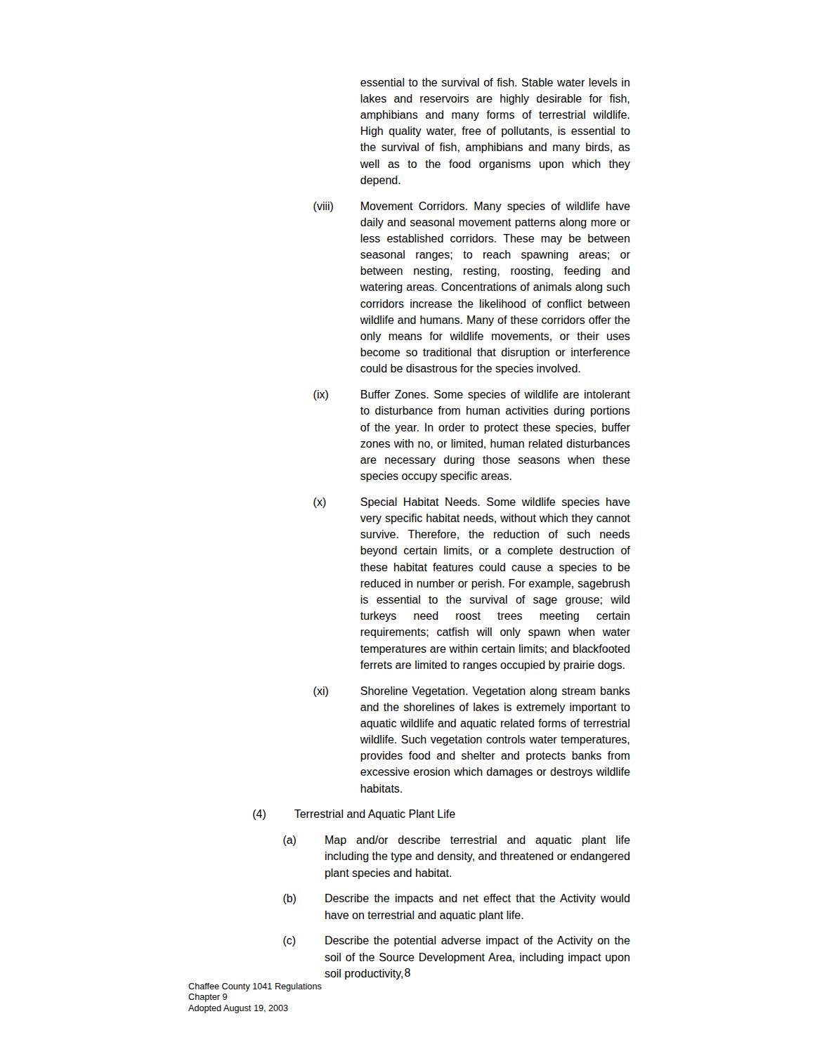essential to the survival of fish. Stable water levels in lakes and reservoirs are highly desirable for fish, amphibians and many forms of terrestrial wildlife. High quality water, free of pollutants, is essential to the survival of fish, amphibians and many birds, as well as to the food organisms upon which they depend.
(viii) Movement Corridors. Many species of wildlife have daily and seasonal movement patterns along more or less established corridors. These may be between seasonal ranges; to reach spawning areas; or between nesting, resting, roosting, feeding and watering areas. Concentrations of animals along such corridors increase the likelihood of conflict between wildlife and humans. Many of these corridors offer the only means for wildlife movements, or their uses become so traditional that disruption or interference could be disastrous for the species involved.
(ix) Buffer Zones. Some species of wildlife are intolerant to disturbance from human activities during portions of the year. In order to protect these species, buffer zones with no, or limited, human related disturbances are necessary during those seasons when these species occupy specific areas.
(x) Special Habitat Needs. Some wildlife species have very specific habitat needs, without which they cannot survive. Therefore, the reduction of such needs beyond certain limits, or a complete destruction of these habitat features could cause a species to be reduced in number or perish. For example, sagebrush is essential to the survival of sage grouse; wild turkeys need roost trees meeting certain requirements; catfish will only spawn when water temperatures are within certain limits; and blackfooted ferrets are limited to ranges occupied by prairie dogs.
(xi) Shoreline Vegetation. Vegetation along stream banks and the shorelines of lakes is extremely important to aquatic wildlife and aquatic related forms of terrestrial wildlife. Such vegetation controls water temperatures, provides food and shelter and protects banks from excessive erosion which damages or destroys wildlife habitats.
(4) Terrestrial and Aquatic Plant Life
(a) Map and/or describe terrestrial and aquatic plant life including the type and density, and threatened or endangered plant species and habitat.
(b) Describe the impacts and net effect that the Activity would have on terrestrial and aquatic plant life.
(c) Describe the potential adverse impact of the Activity on the soil of the Source Development Area, including impact upon soil productivity,
8
Chaffee County 1041 Regulations
Chapter 9
Adopted August 19, 2003